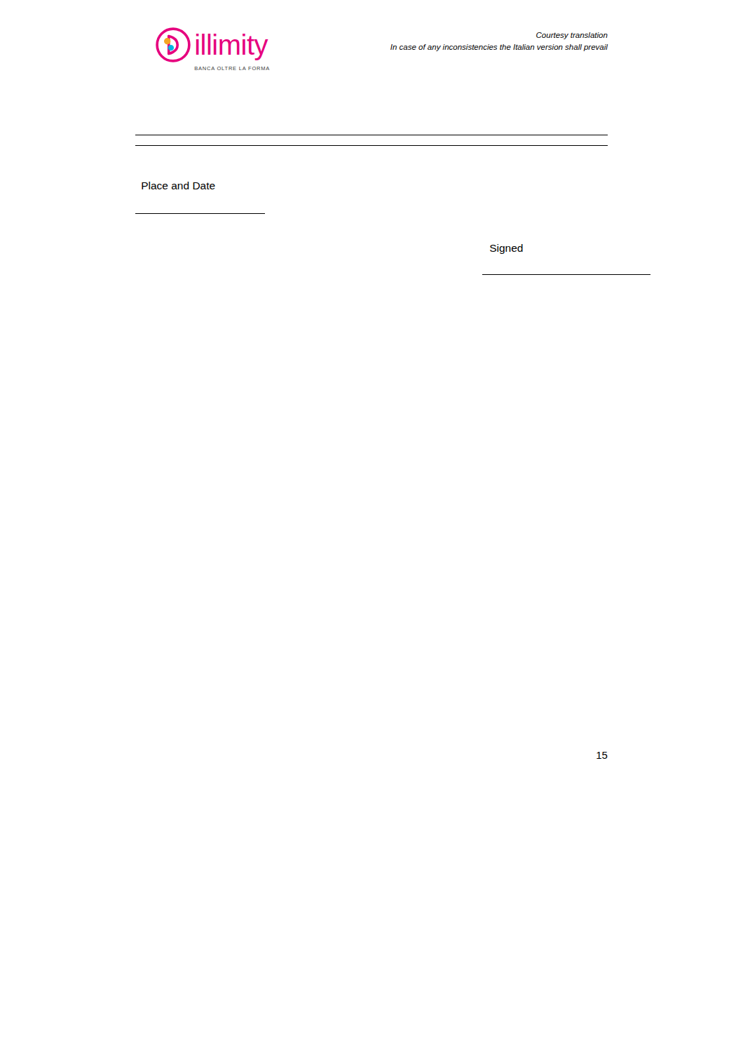illimity
BANCA OLTRE LA FORMA
Courtesy translation
In case of any inconsistencies the Italian version shall prevail
Place and Date
Signed
15